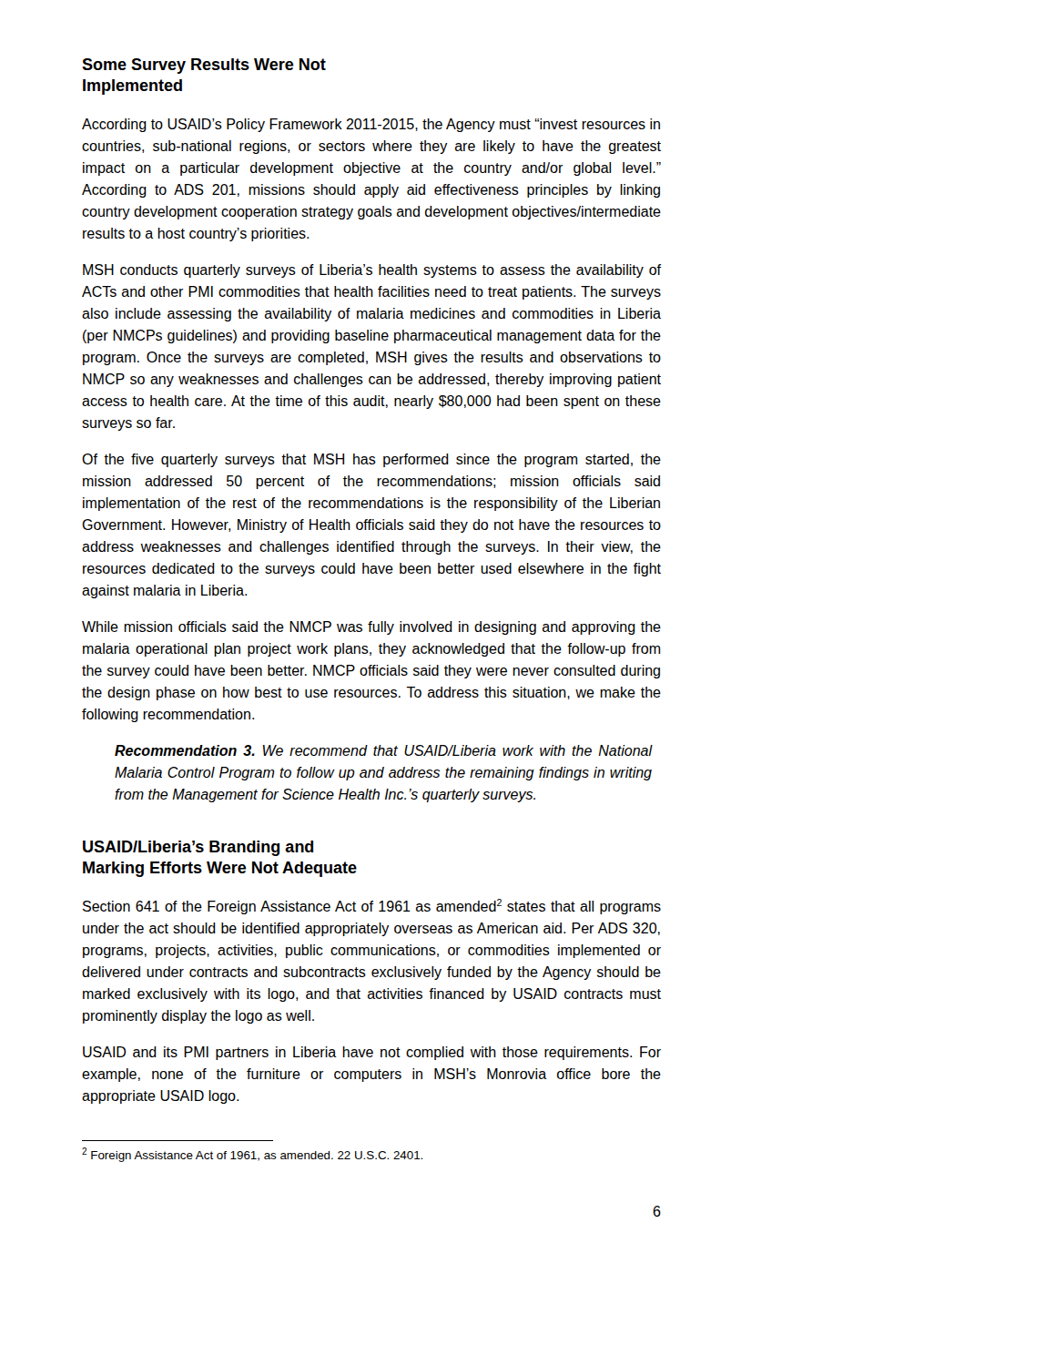Some Survey Results Were Not
Implemented
According to USAID’s Policy Framework 2011-2015, the Agency must “invest resources in countries, sub-national regions, or sectors where they are likely to have the greatest impact on a particular development objective at the country and/or global level.” According to ADS 201, missions should apply aid effectiveness principles by linking country development cooperation strategy goals and development objectives/intermediate results to a host country’s priorities.
MSH conducts quarterly surveys of Liberia’s health systems to assess the availability of ACTs and other PMI commodities that health facilities need to treat patients. The surveys also include assessing the availability of malaria medicines and commodities in Liberia (per NMCPs guidelines) and providing baseline pharmaceutical management data for the program. Once the surveys are completed, MSH gives the results and observations to NMCP so any weaknesses and challenges can be addressed, thereby improving patient access to health care. At the time of this audit, nearly $80,000 had been spent on these surveys so far.
Of the five quarterly surveys that MSH has performed since the program started, the mission addressed 50 percent of the recommendations; mission officials said implementation of the rest of the recommendations is the responsibility of the Liberian Government. However, Ministry of Health officials said they do not have the resources to address weaknesses and challenges identified through the surveys. In their view, the resources dedicated to the surveys could have been better used elsewhere in the fight against malaria in Liberia.
While mission officials said the NMCP was fully involved in designing and approving the malaria operational plan project work plans, they acknowledged that the follow-up from the survey could have been better. NMCP officials said they were never consulted during the design phase on how best to use resources. To address this situation, we make the following recommendation.
Recommendation 3. We recommend that USAID/Liberia work with the National Malaria Control Program to follow up and address the remaining findings in writing from the Management for Science Health Inc.’s quarterly surveys.
USAID/Liberia’s Branding and
Marking Efforts Were Not Adequate
Section 641 of the Foreign Assistance Act of 1961 as amended2 states that all programs under the act should be identified appropriately overseas as American aid. Per ADS 320, programs, projects, activities, public communications, or commodities implemented or delivered under contracts and subcontracts exclusively funded by the Agency should be marked exclusively with its logo, and that activities financed by USAID contracts must prominently display the logo as well.
USAID and its PMI partners in Liberia have not complied with those requirements. For example, none of the furniture or computers in MSH’s Monrovia office bore the appropriate USAID logo.
2 Foreign Assistance Act of 1961, as amended. 22 U.S.C. 2401.
6